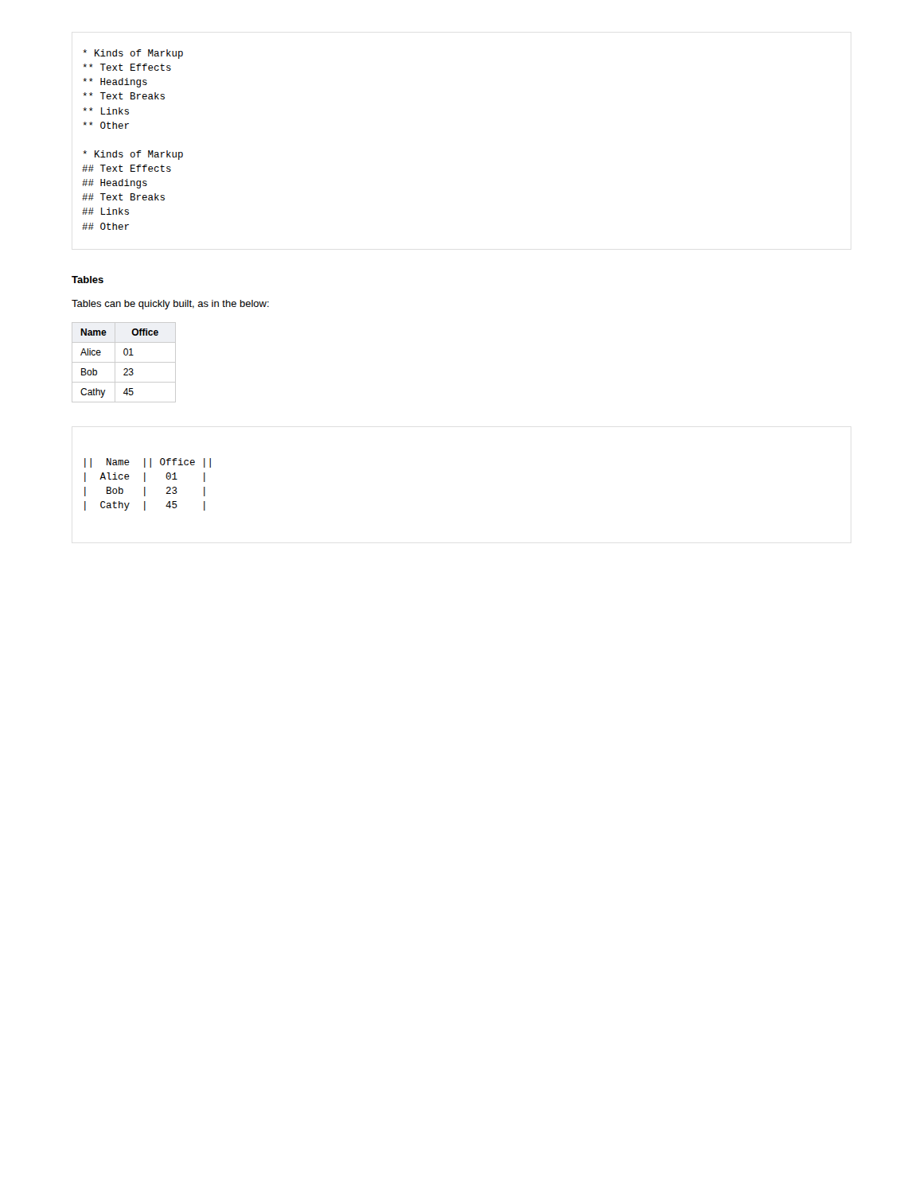* Kinds of Markup
** Text Effects
** Headings
** Text Breaks
** Links
** Other

* Kinds of Markup
## Text Effects
## Headings
## Text Breaks
## Links
## Other
Tables
Tables can be quickly built, as in the below:
| Name | Office |
| --- | --- |
| Alice | 01 |
| Bob | 23 |
| Cathy | 45 |
||  Name  || Office ||
|  Alice  |   01    |
|   Bob   |   23    |
|  Cathy  |   45    |